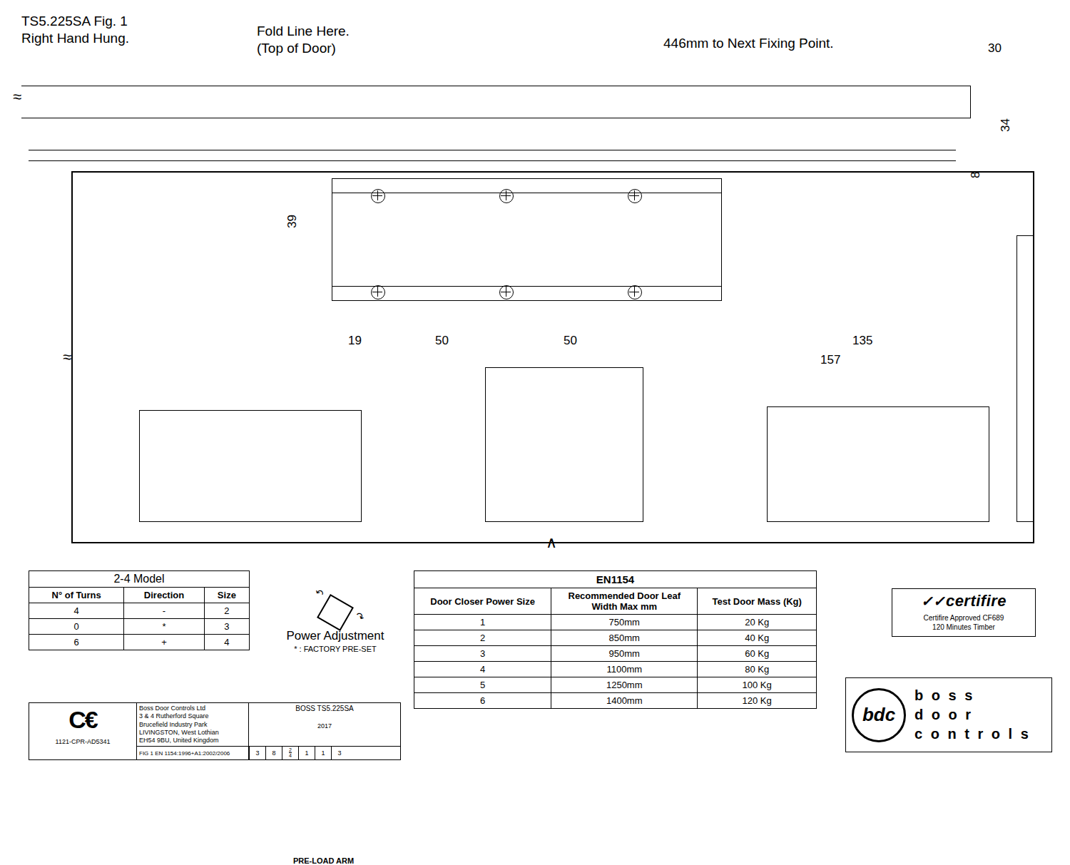TS5.225SA Fig. 1
Right Hand Hung.
Fold Line Here.
(Top of Door)
446mm to Next Fixing Point.
30
34
8
39
19
50
50
135
157
PRE-LOAD ARM
≈
≈
∧
2-4 Model
| N° of Turns | Direction | Size |
| --- | --- | --- |
| 4 | - | 2 |
| 0 | * | 3 |
| 6 | + | 4 |
↶ ↷
Power Adjustment
* : FACTORY PRE-SET
EN1154
| Door Closer Power Size | Recommended Door Leaf Width Max mm | Test Door Mass (Kg) |
| --- | --- | --- |
| 1 | 750mm | 20 Kg |
| 2 | 850mm | 40 Kg |
| 3 | 950mm | 60 Kg |
| 4 | 1100mm | 80 Kg |
| 5 | 1250mm | 100 Kg |
| 6 | 1400mm | 120 Kg |
✓✓certifire
Certifire Approved CF689
120 Minutes Timber
bdc
b o s s
d o o r
c o n t r o l s
C€
1121-CPR-AD5341
Boss Door Controls Ltd
3 & 4 Rutherford Square
Brucefield Industry Park
LIVINGSTON, West Lothian
EH54 9BU, United Kingdom
BOSS TS5.225SA
2017
FIG 1 EN 1154:1996+A1:2002/2006
| 3 | 8 | 2 4 | 1 | 1 | 3 |